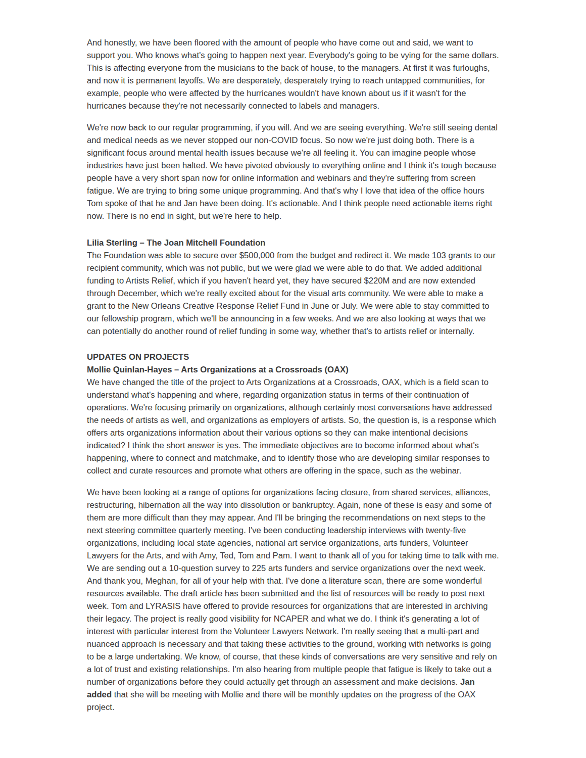And honestly, we have been floored with the amount of people who have come out and said, we want to support you. Who knows what's going to happen next year. Everybody's going to be vying for the same dollars. This is affecting everyone from the musicians to the back of house, to the managers. At first it was furloughs, and now it is permanent layoffs. We are desperately, desperately trying to reach untapped communities, for example, people who were affected by the hurricanes wouldn't have known about us if it wasn't for the hurricanes because they're not necessarily connected to labels and managers.
We're now back to our regular programming, if you will. And we are seeing everything. We're still seeing dental and medical needs as we never stopped our non-COVID focus. So now we're just doing both. There is a significant focus around mental health issues because we're all feeling it. You can imagine people whose industries have just been halted. We have pivoted obviously to everything online and I think it's tough because people have a very short span now for online information and webinars and they're suffering from screen fatigue. We are trying to bring some unique programming. And that's why I love that idea of the office hours Tom spoke of that he and Jan have been doing. It's actionable. And I think people need actionable items right now. There is no end in sight, but we're here to help.
Lilia Sterling – The Joan Mitchell Foundation
The Foundation was able to secure over $500,000 from the budget and redirect it. We made 103 grants to our recipient community, which was not public, but we were glad we were able to do that. We added additional funding to Artists Relief, which if you haven't heard yet, they have secured $220M and are now extended through December, which we're really excited about for the visual arts community. We were able to make a grant to the New Orleans Creative Response Relief Fund in June or July. We were able to stay committed to our fellowship program, which we'll be announcing in a few weeks. And we are also looking at ways that we can potentially do another round of relief funding in some way, whether that's to artists relief or internally.
UPDATES ON PROJECTS
Mollie Quinlan-Hayes – Arts Organizations at a Crossroads (OAX)
We have changed the title of the project to Arts Organizations at a Crossroads, OAX, which is a field scan to understand what's happening and where, regarding organization status in terms of their continuation of operations. We're focusing primarily on organizations, although certainly most conversations have addressed the needs of artists as well, and organizations as employers of artists. So, the question is, is a response which offers arts organizations information about their various options so they can make intentional decisions indicated? I think the short answer is yes. The immediate objectives are to become informed about what's happening, where to connect and matchmake, and to identify those who are developing similar responses to collect and curate resources and promote what others are offering in the space, such as the webinar.
We have been looking at a range of options for organizations facing closure, from shared services, alliances, restructuring, hibernation all the way into dissolution or bankruptcy. Again, none of these is easy and some of them are more difficult than they may appear. And I'll be bringing the recommendations on next steps to the next steering committee quarterly meeting. I've been conducting leadership interviews with twenty-five organizations, including local state agencies, national art service organizations, arts funders, Volunteer Lawyers for the Arts, and with Amy, Ted, Tom and Pam. I want to thank all of you for taking time to talk with me. We are sending out a 10-question survey to 225 arts funders and service organizations over the next week. And thank you, Meghan, for all of your help with that. I've done a literature scan, there are some wonderful resources available. The draft article has been submitted and the list of resources will be ready to post next week. Tom and LYRASIS have offered to provide resources for organizations that are interested in archiving their legacy. The project is really good visibility for NCAPER and what we do. I think it's generating a lot of interest with particular interest from the Volunteer Lawyers Network. I'm really seeing that a multi-part and nuanced approach is necessary and that taking these activities to the ground, working with networks is going to be a large undertaking. We know, of course, that these kinds of conversations are very sensitive and rely on a lot of trust and existing relationships. I'm also hearing from multiple people that fatigue is likely to take out a number of organizations before they could actually get through an assessment and make decisions. Jan added that she will be meeting with Mollie and there will be monthly updates on the progress of the OAX project.